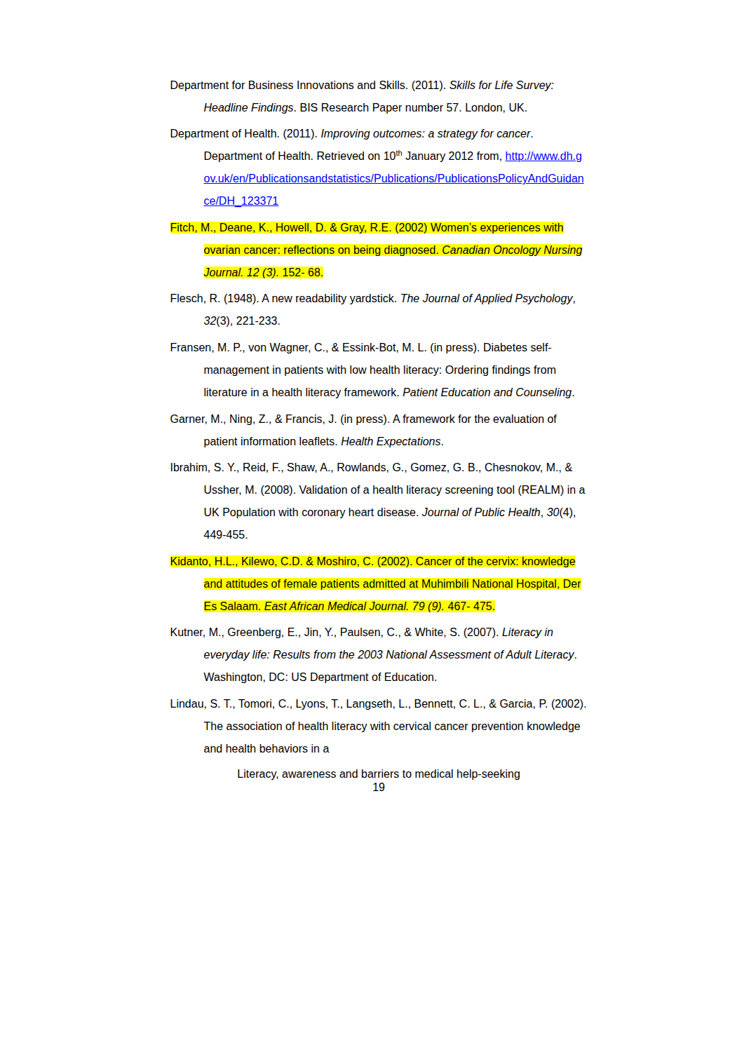Department for Business Innovations and Skills. (2011). Skills for Life Survey: Headline Findings. BIS Research Paper number 57. London, UK.
Department of Health. (2011). Improving outcomes: a strategy for cancer. Department of Health. Retrieved on 10th January 2012 from, http://www.dh.gov.uk/en/Publicationsandstatistics/Publications/PublicationsPolicyAndGuidance/DH_123371
Fitch, M., Deane, K., Howell, D. & Gray, R.E. (2002) Women’s experiences with ovarian cancer: reflections on being diagnosed. Canadian Oncology Nursing Journal. 12 (3). 152- 68.
Flesch, R. (1948). A new readability yardstick. The Journal of Applied Psychology, 32(3), 221-233.
Fransen, M. P., von Wagner, C., & Essink-Bot, M. L. (in press). Diabetes self-management in patients with low health literacy: Ordering findings from literature in a health literacy framework. Patient Education and Counseling.
Garner, M., Ning, Z., & Francis, J. (in press). A framework for the evaluation of patient information leaflets. Health Expectations.
Ibrahim, S. Y., Reid, F., Shaw, A., Rowlands, G., Gomez, G. B., Chesnokov, M., & Ussher, M. (2008). Validation of a health literacy screening tool (REALM) in a UK Population with coronary heart disease. Journal of Public Health, 30(4), 449-455.
Kidanto, H.L., Kilewo, C.D. & Moshiro, C. (2002). Cancer of the cervix: knowledge and attitudes of female patients admitted at Muhimbili National Hospital, Der Es Salaam. East African Medical Journal. 79 (9). 467- 475.
Kutner, M., Greenberg, E., Jin, Y., Paulsen, C., & White, S. (2007). Literacy in everyday life: Results from the 2003 National Assessment of Adult Literacy. Washington, DC: US Department of Education.
Lindau, S. T., Tomori, C., Lyons, T., Langseth, L., Bennett, C. L., & Garcia, P. (2002). The association of health literacy with cervical cancer prevention knowledge and health behaviors in a
Literacy, awareness and barriers to medical help-seeking 19